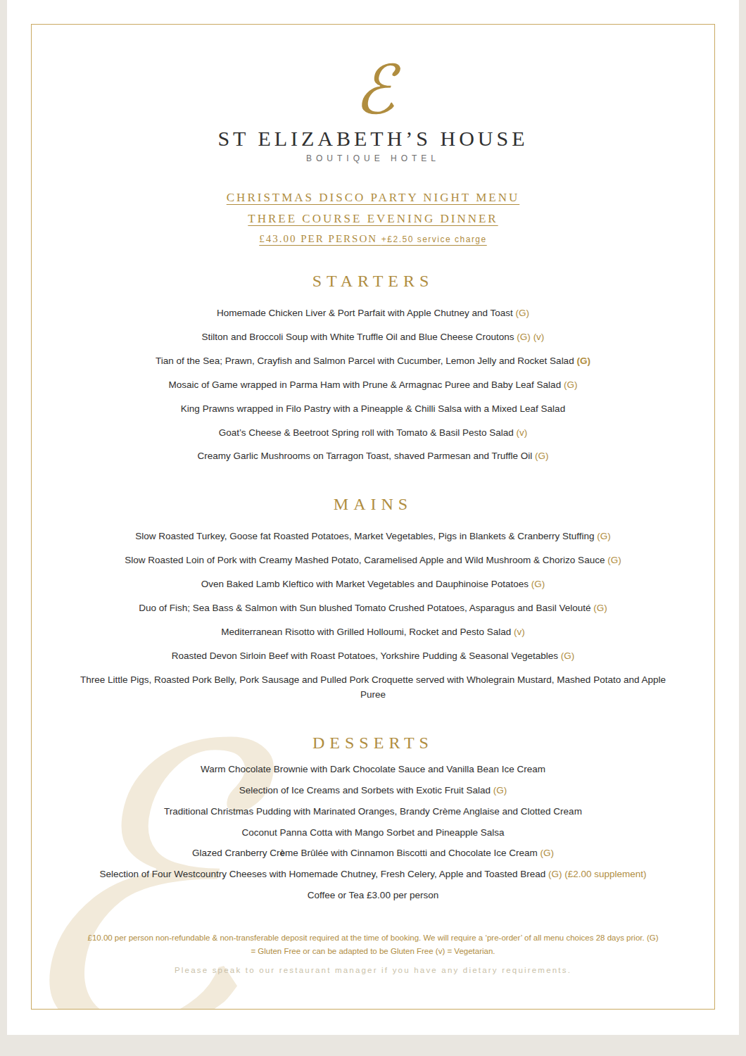ℰ
ℰ
ST ELIZABETH’S HOUSE
BOUTIQUE HOTEL
CHRISTMAS DISCO PARTY NIGHT MENU
THREE COURSE EVENING DINNER
£43.00 PER PERSON +£2.50 service charge
STARTERS
Homemade Chicken Liver & Port Parfait with Apple Chutney and Toast (G)
Stilton and Broccoli Soup with White Truffle Oil and Blue Cheese Croutons (G) (v)
Tian of the Sea; Prawn, Crayfish and Salmon Parcel with Cucumber, Lemon Jelly and Rocket Salad (G)
Mosaic of Game wrapped in Parma Ham with Prune & Armagnac Puree and Baby Leaf Salad (G)
King Prawns wrapped in Filo Pastry with a Pineapple & Chilli Salsa with a Mixed Leaf Salad
Goat’s Cheese & Beetroot Spring roll with Tomato & Basil Pesto Salad (v)
Creamy Garlic Mushrooms on Tarragon Toast, shaved Parmesan and Truffle Oil (G)
MAINS
Slow Roasted Turkey, Goose fat Roasted Potatoes, Market Vegetables, Pigs in Blankets & Cranberry Stuffing (G)
Slow Roasted Loin of Pork with Creamy Mashed Potato, Caramelised Apple and Wild Mushroom & Chorizo Sauce (G)
Oven Baked Lamb Kleftico with Market Vegetables and Dauphinoise Potatoes (G)
Duo of Fish; Sea Bass & Salmon with Sun blushed Tomato Crushed Potatoes, Asparagus and Basil Velouté (G)
Mediterranean Risotto with Grilled Holloumi, Rocket and Pesto Salad (v)
Roasted Devon Sirloin Beef with Roast Potatoes, Yorkshire Pudding & Seasonal Vegetables (G)
Three Little Pigs, Roasted Pork Belly, Pork Sausage and Pulled Pork Croquette served with Wholegrain Mustard, Mashed Potato and Apple Puree
DESSERTS
Warm Chocolate Brownie with Dark Chocolate Sauce and Vanilla Bean Ice Cream
Selection of Ice Creams and Sorbets with Exotic Fruit Salad (G)
Traditional Christmas Pudding with Marinated Oranges, Brandy Crème Anglaise and Clotted Cream
Coconut Panna Cotta with Mango Sorbet and Pineapple Salsa
Glazed Cranberry Crème Brûlée with Cinnamon Biscotti and Chocolate Ice Cream (G)
Selection of Four Westcountry Cheeses with Homemade Chutney, Fresh Celery, Apple and Toasted Bread (G) (£2.00 supplement)
Coffee or Tea £3.00 per person
£10.00 per person non-refundable & non-transferable deposit required at the time of booking. We will require a ‘pre-order’ of all menu choices 28 days prior. (G) = Gluten Free or can be adapted to be Gluten Free (v) = Vegetarian.
Please speak to our restaurant manager if you have any dietary requirements.